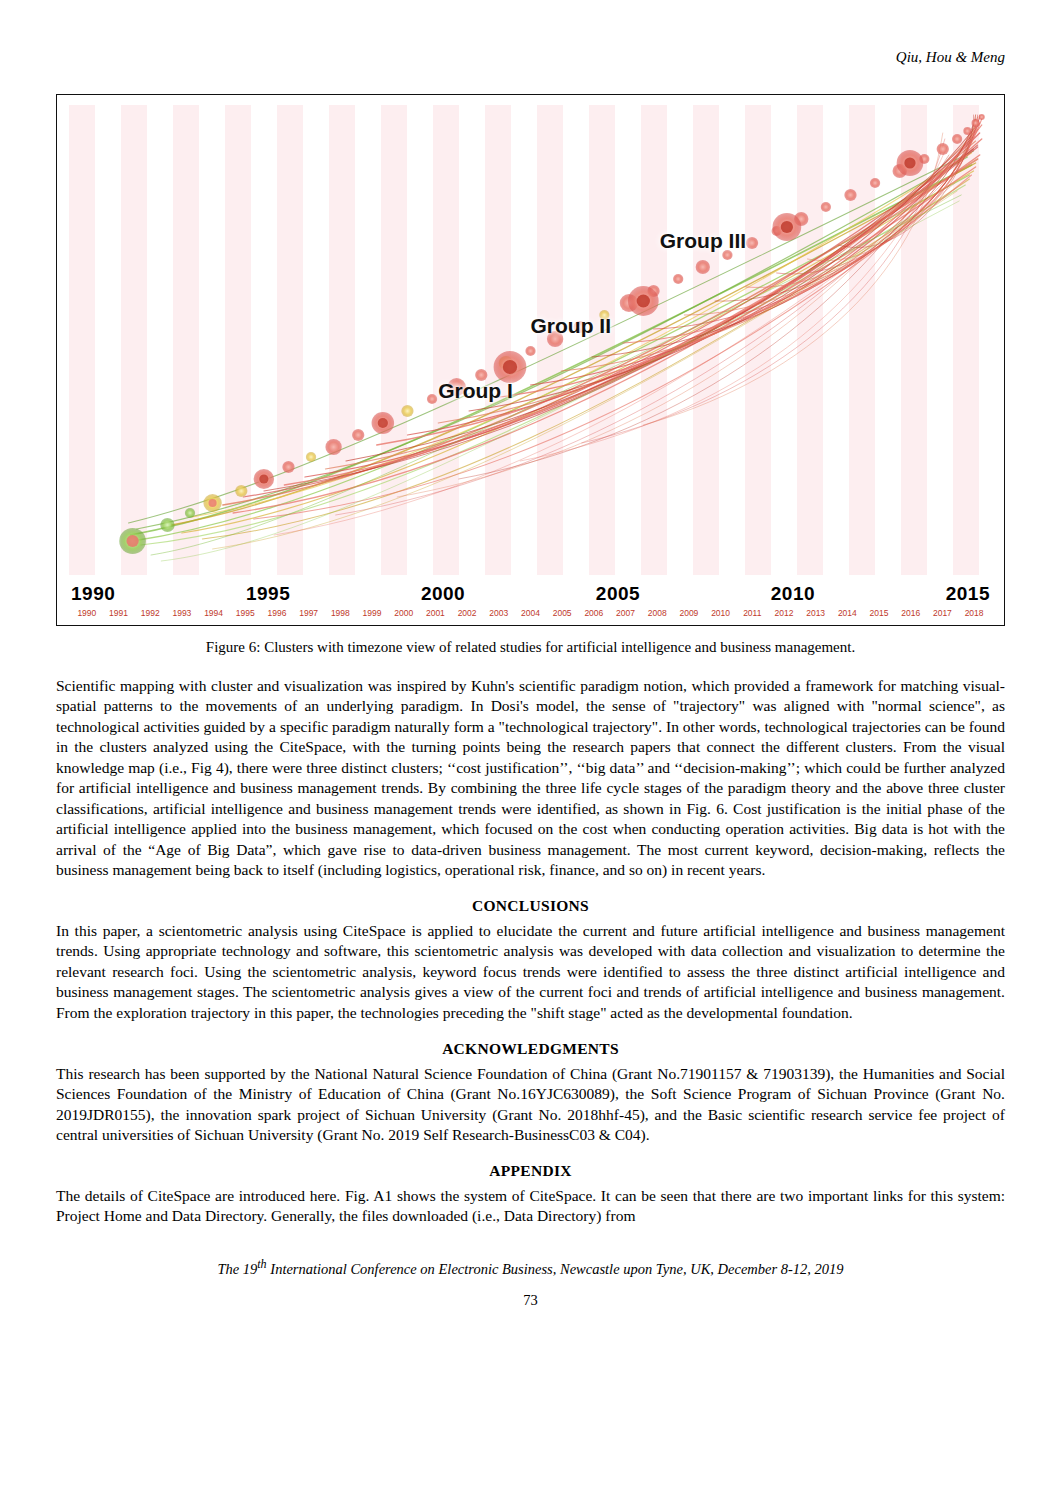Qiu, Hou & Meng
Group I Group II Group III
199019952000200520102015
19901991199219931994199519961997199819992000200120022003200420052006200720082009201020112012201320142015201620172018
Figure 6: Clusters with timezone view of related studies for artificial intelligence and business management.
Scientific mapping with cluster and visualization was inspired by Kuhn's scientific paradigm notion, which provided a framework for matching visual-spatial patterns to the movements of an underlying paradigm. In Dosi's model, the sense of "trajectory" was aligned with "normal science", as technological activities guided by a specific paradigm naturally form a "technological trajectory". In other words, technological trajectories can be found in the clusters analyzed using the CiteSpace, with the turning points being the research papers that connect the different clusters. From the visual knowledge map (i.e., Fig 4), there were three distinct clusters; ‘‘cost justification’’, ‘‘big data’’ and ‘‘decision-making’’; which could be further analyzed for artificial intelligence and business management trends. By combining the three life cycle stages of the paradigm theory and the above three cluster classifications, artificial intelligence and business management trends were identified, as shown in Fig. 6. Cost justification is the initial phase of the artificial intelligence applied into the business management, which focused on the cost when conducting operation activities. Big data is hot with the arrival of the “Age of Big Data”, which gave rise to data-driven business management. The most current keyword, decision-making, reflects the business management being back to itself (including logistics, operational risk, finance, and so on) in recent years.
CONCLUSIONS
In this paper, a scientometric analysis using CiteSpace is applied to elucidate the current and future artificial intelligence and business management trends. Using appropriate technology and software, this scientometric analysis was developed with data collection and visualization to determine the relevant research foci. Using the scientometric analysis, keyword focus trends were identified to assess the three distinct artificial intelligence and business management stages. The scientometric analysis gives a view of the current foci and trends of artificial intelligence and business management. From the exploration trajectory in this paper, the technologies preceding the "shift stage" acted as the developmental foundation.
ACKNOWLEDGMENTS
This research has been supported by the National Natural Science Foundation of China (Grant No.71901157 & 71903139), the Humanities and Social Sciences Foundation of the Ministry of Education of China (Grant No.16YJC630089), the Soft Science Program of Sichuan Province (Grant No. 2019JDR0155), the innovation spark project of Sichuan University (Grant No. 2018hhf-45), and the Basic scientific research service fee project of central universities of Sichuan University (Grant No. 2019 Self Research-BusinessC03 & C04).
APPENDIX
The details of CiteSpace are introduced here. Fig. A1 shows the system of CiteSpace. It can be seen that there are two important links for this system: Project Home and Data Directory. Generally, the files downloaded (i.e., Data Directory) from
The 19th International Conference on Electronic Business, Newcastle upon Tyne, UK, December 8-12, 2019
73